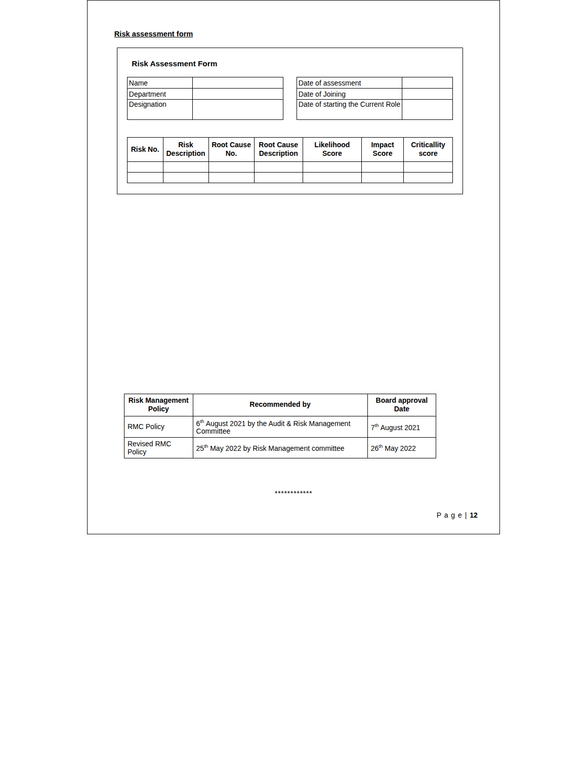Risk assessment form
Risk Assessment Form
| / Name / / / Department / / / Designation / / | | / Date of assessment / / / Date of Joining / / / Date of starting the Current Role / / |
| Risk No. | Risk Description | Root Cause No. | Root Cause Description | Likelihood Score | Impact Score | Criticallity score |
| --- | --- | --- | --- | --- | --- | --- |
| Risk Management Policy | Recommended by | Board approval Date |
| --- | --- | --- |
| RMC Policy | 6 th August 2021 by the Audit & Risk Management Committee | 7 th August 2021 |
| Revised RMC Policy | 25 th May 2022 by Risk Management committee | 26 th May 2022 |
************
P a g e | 12